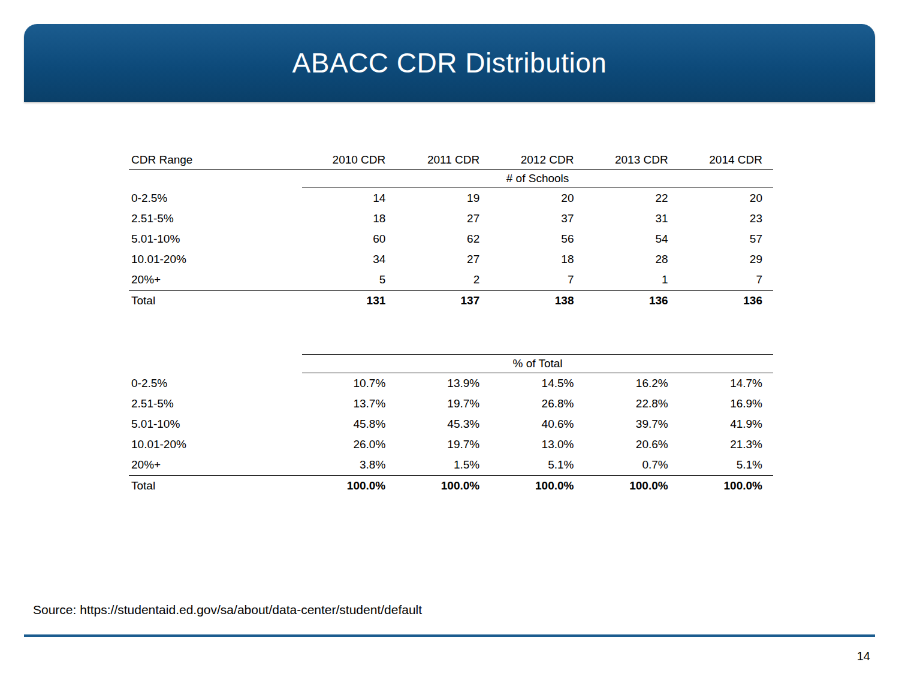ABACC CDR Distribution
| CDR Range | 2010 CDR | 2011 CDR | 2012 CDR | 2013 CDR | 2014 CDR |
| | # of Schools |
| 0-2.5% | 14 | 19 | 20 | 22 | 20 |
| 2.51-5% | 18 | 27 | 37 | 31 | 23 |
| 5.01-10% | 60 | 62 | 56 | 54 | 57 |
| 10.01-20% | 34 | 27 | 18 | 28 | 29 |
| 20%+ | 5 | 2 | 7 | 1 | 7 |
| Total | 131 | 137 | 138 | 136 | 136 |
| | % of Total |
| 0-2.5% | 10.7% | 13.9% | 14.5% | 16.2% | 14.7% |
| 2.51-5% | 13.7% | 19.7% | 26.8% | 22.8% | 16.9% |
| 5.01-10% | 45.8% | 45.3% | 40.6% | 39.7% | 41.9% |
| 10.01-20% | 26.0% | 19.7% | 13.0% | 20.6% | 21.3% |
| 20%+ | 3.8% | 1.5% | 5.1% | 0.7% | 5.1% |
| Total | 100.0% | 100.0% | 100.0% | 100.0% | 100.0% |
Source: https://studentaid.ed.gov/sa/about/data-center/student/default
14